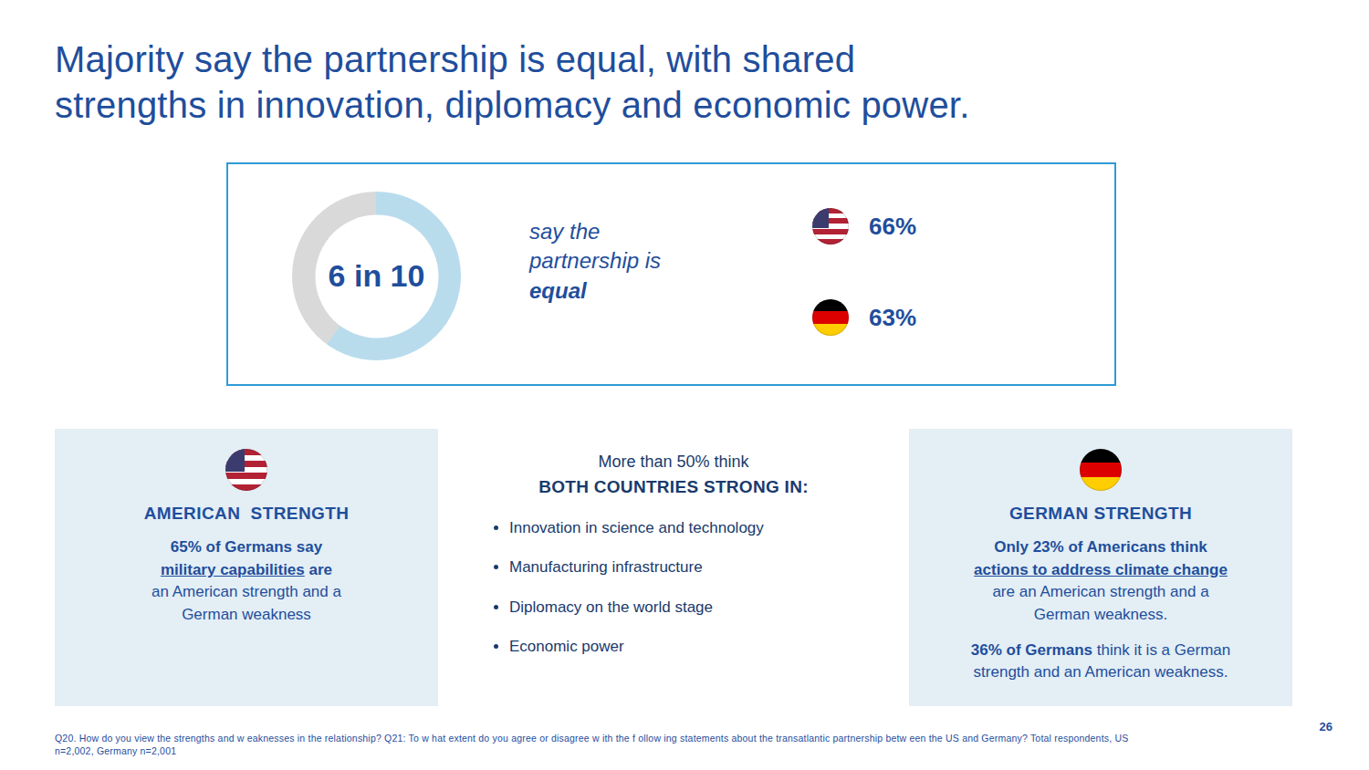Majority say the partnership is equal, with shared
strengths in innovation, diplomacy and economic power.
6 in 10
say the partnership is equal
66%
63%
AMERICAN STRENGTH
65% of Germans say
military capabilities are
an American strength and a
German weakness
More than 50% think BOTH COUNTRIES STRONG IN:
Innovation in science and technology
Manufacturing infrastructure
Diplomacy on the world stage
Economic power
GERMAN STRENGTH
Only 23% of Americans think
actions to address climate change
are an American strength and a
German weakness.
36% of Germans think it is a German
strength and an American weakness.
Q20. How do you view the strengths and w eaknesses in the relationship? Q21: To w hat extent do you agree or disagree w ith the f ollow ing statements about the transatlantic partnership betw een the US and Germany? Total respondents, US n=2,002, Germany n=2,001
26